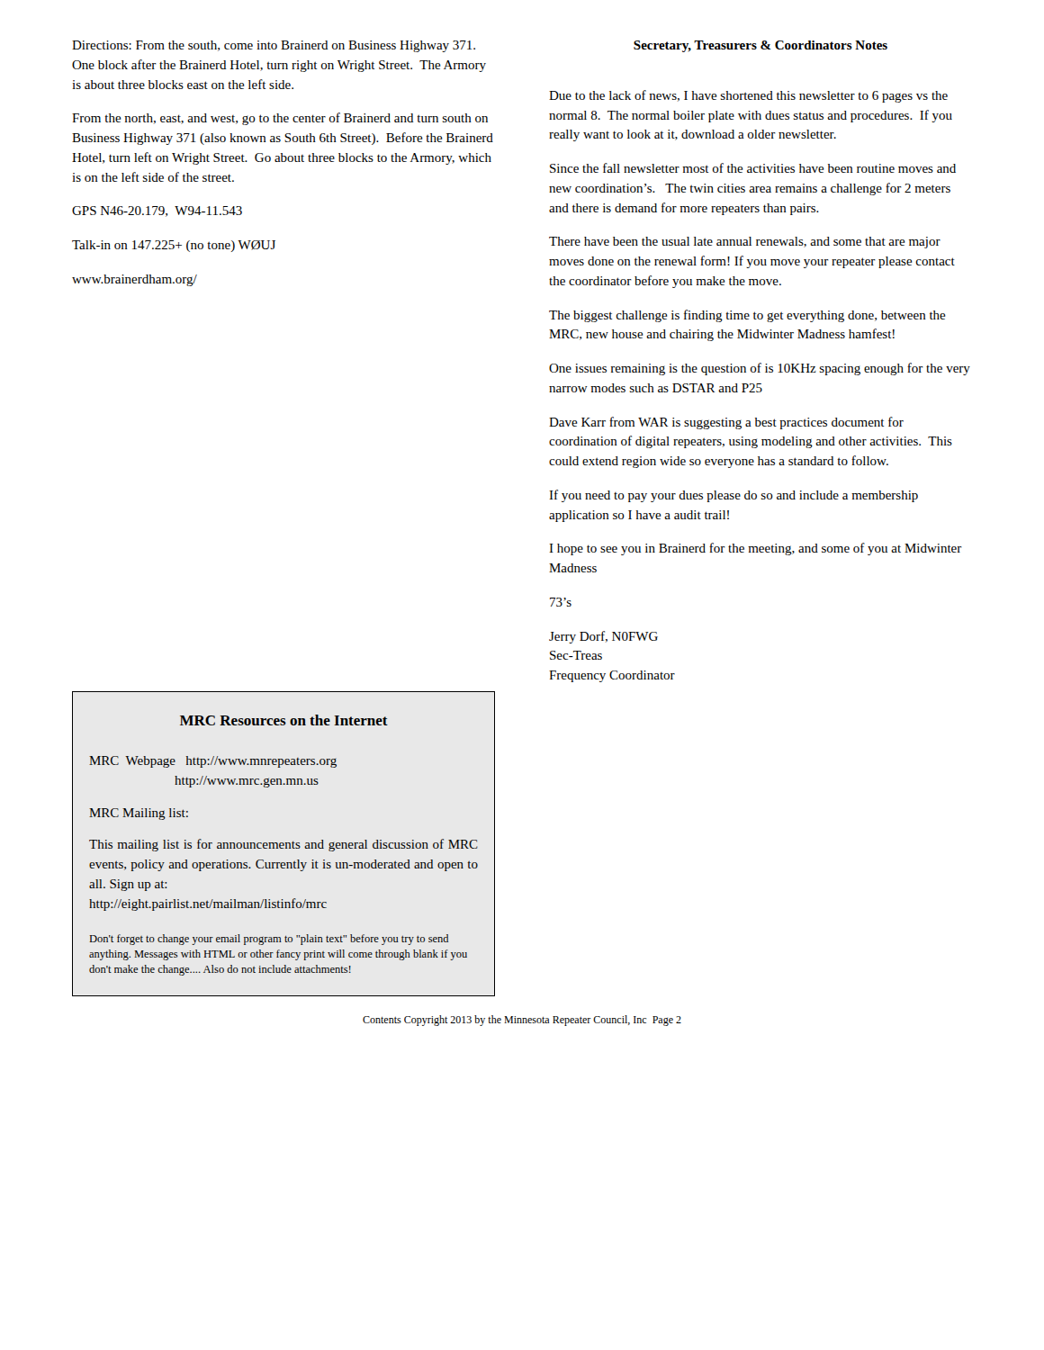Directions: From the south, come into Brainerd on Business Highway 371. One block after the Brainerd Hotel, turn right on Wright Street. The Armory is about three blocks east on the left side.
From the north, east, and west, go to the center of Brainerd and turn south on Business Highway 371 (also known as South 6th Street). Before the Brainerd Hotel, turn left on Wright Street. Go about three blocks to the Armory, which is on the left side of the street.
GPS N46-20.179, W94-11.543
Talk-in on 147.225+ (no tone) WØUJ
www.brainerdham.org/
MRC Resources on the Internet
MRC Webpage http://www.mnrepeaters.org
http://www.mrc.gen.mn.us
MRC Mailing list:
This mailing list is for announcements and general discussion of MRC events, policy and operations. Currently it is un-moderated and open to all. Sign up at:
http://eight.pairlist.net/mailman/listinfo/mrc
Don't forget to change your email program to "plain text" before you try to send anything. Messages with HTML or other fancy print will come through blank if you don't make the change.... Also do not include attachments!
Secretary, Treasurers & Coordinators Notes
Due to the lack of news, I have shortened this newsletter to 6 pages vs the normal 8. The normal boiler plate with dues status and procedures. If you really want to look at it, download a older newsletter.
Since the fall newsletter most of the activities have been routine moves and new coordination’s. The twin cities area remains a challenge for 2 meters and there is demand for more repeaters than pairs.
There have been the usual late annual renewals, and some that are major moves done on the renewal form! If you move your repeater please contact the coordinator before you make the move.
The biggest challenge is finding time to get everything done, between the MRC, new house and chairing the Midwinter Madness hamfest!
One issues remaining is the question of is 10KHz spacing enough for the very narrow modes such as DSTAR and P25
Dave Karr from WAR is suggesting a best practices document for coordination of digital repeaters, using modeling and other activities. This could extend region wide so everyone has a standard to follow.
If you need to pay your dues please do so and include a membership application so I have a audit trail!
I hope to see you in Brainerd for the meeting, and some of you at Midwinter Madness
73’s
Jerry Dorf, N0FWG
Sec-Treas
Frequency Coordinator
Contents Copyright 2013 by the Minnesota Repeater Council, Inc Page 2